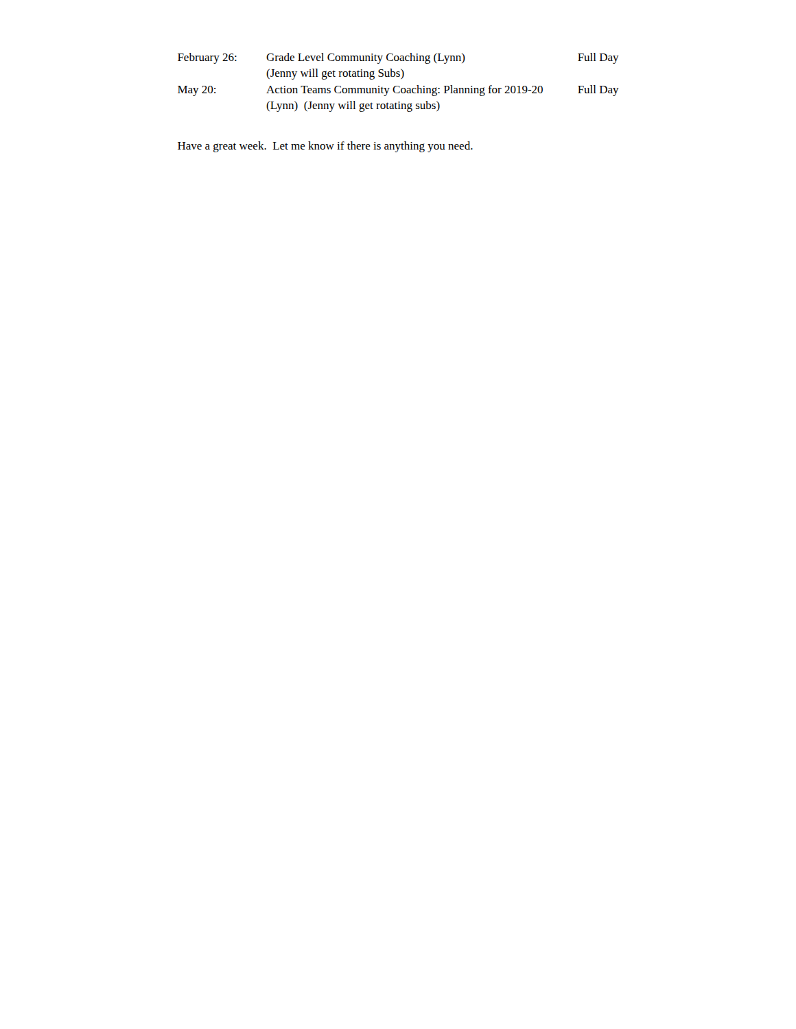| February 26: | Grade Level Community Coaching (Lynn) | Full Day |
| | (Jenny will get rotating Subs) | |
| May 20: | Action Teams Community Coaching: Planning for 2019-20 | Full Day |
| | (Lynn) (Jenny will get rotating subs) | |
Have a great week. Let me know if there is anything you need.